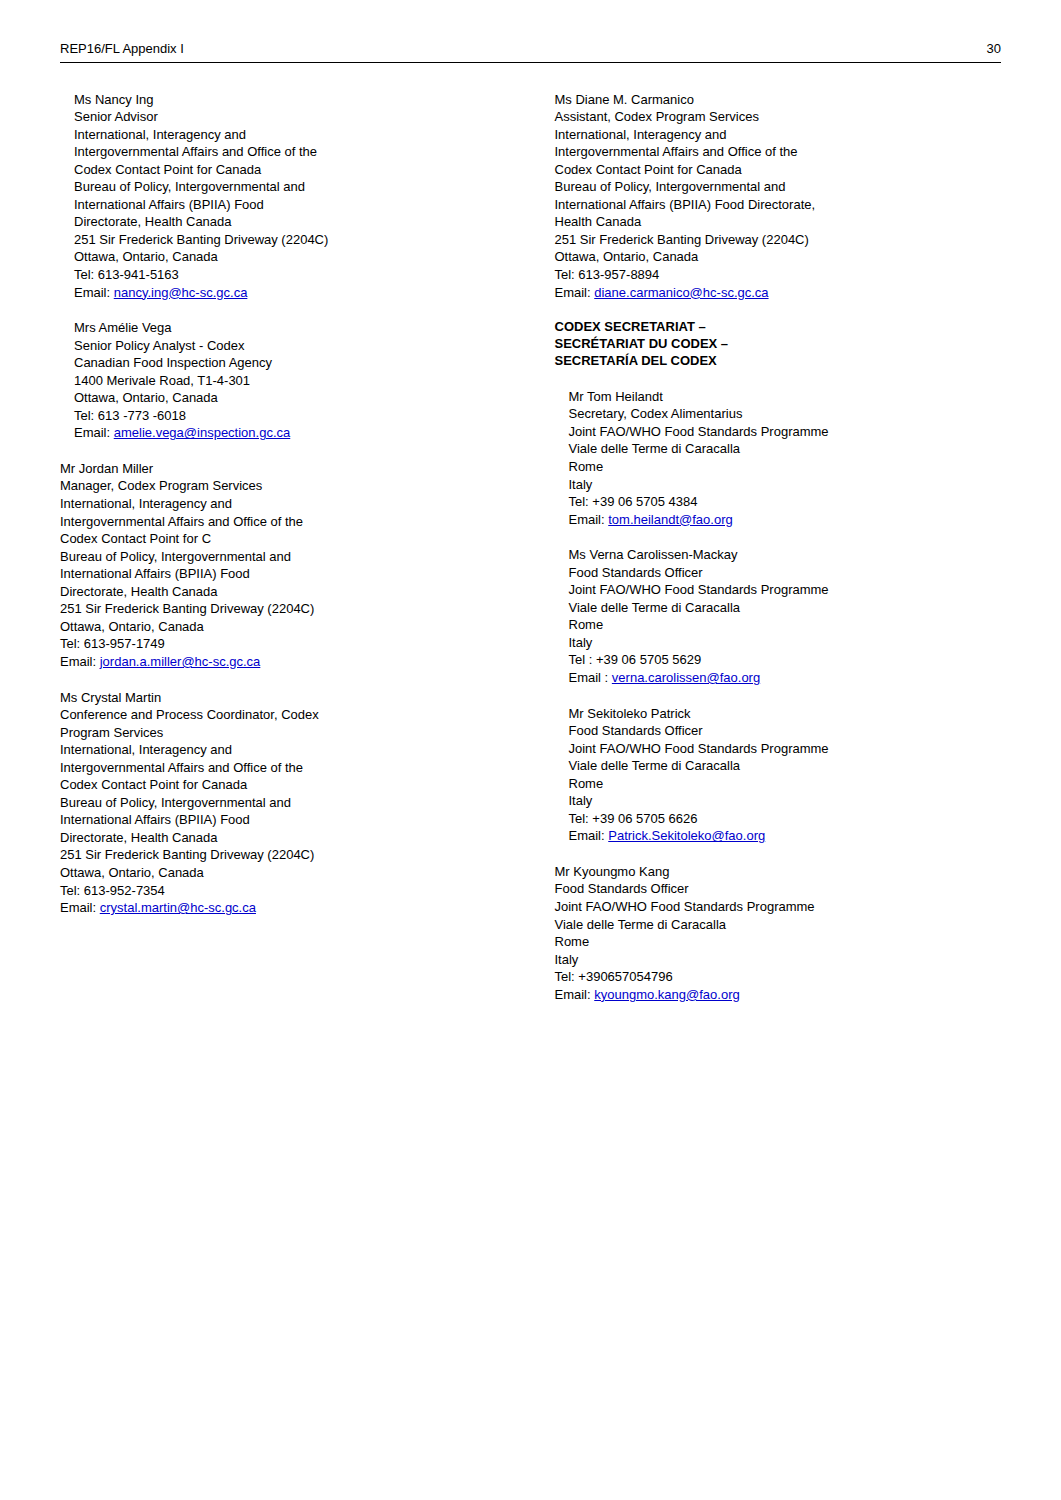REP16/FL Appendix I 30
Ms Nancy Ing
Senior Advisor
International, Interagency and
Intergovernmental Affairs and Office of the
Codex Contact Point for Canada
Bureau of Policy, Intergovernmental and
International Affairs (BPIIA) Food
Directorate, Health Canada
251 Sir Frederick Banting Driveway (2204C)
Ottawa, Ontario, Canada
Tel: 613-941-5163
Email: nancy.ing@hc-sc.gc.ca
Mrs Amélie Vega
Senior Policy Analyst - Codex
Canadian Food Inspection Agency
1400 Merivale Road, T1-4-301
Ottawa, Ontario, Canada
Tel: 613 -773 -6018
Email: amelie.vega@inspection.gc.ca
Mr Jordan Miller
Manager, Codex Program Services
International, Interagency and
Intergovernmental Affairs and Office of the
Codex Contact Point for C
Bureau of Policy, Intergovernmental and
International Affairs (BPIIA) Food
Directorate, Health Canada
251 Sir Frederick Banting Driveway (2204C)
Ottawa, Ontario, Canada
Tel: 613-957-1749
Email: jordan.a.miller@hc-sc.gc.ca
Ms Crystal Martin
Conference and Process Coordinator, Codex
Program Services
International, Interagency and
Intergovernmental Affairs and Office of the
Codex Contact Point for Canada
Bureau of Policy, Intergovernmental and
International Affairs (BPIIA) Food
Directorate, Health Canada
251 Sir Frederick Banting Driveway (2204C)
Ottawa, Ontario, Canada
Tel: 613-952-7354
Email: crystal.martin@hc-sc.gc.ca
Ms Diane M. Carmanico
Assistant, Codex Program Services
International, Interagency and
Intergovernmental Affairs and Office of the
Codex Contact Point for Canada
Bureau of Policy, Intergovernmental and
International Affairs (BPIIA) Food Directorate,
Health Canada
251 Sir Frederick Banting Driveway (2204C)
Ottawa, Ontario, Canada
Tel: 613-957-8894
Email: diane.carmanico@hc-sc.gc.ca
CODEX SECRETARIAT –
SECRÉTARIAT DU CODEX –
SECRETARÍA DEL CODEX
Mr Tom Heilandt
Secretary, Codex Alimentarius
Joint FAO/WHO Food Standards Programme
Viale delle Terme di Caracalla
Rome
Italy
Tel: +39 06 5705 4384
Email: tom.heilandt@fao.org
Ms Verna Carolissen-Mackay
Food Standards Officer
Joint FAO/WHO Food Standards Programme
Viale delle Terme di Caracalla
Rome
Italy
Tel : +39 06 5705 5629
Email : verna.carolissen@fao.org
Mr Sekitoleko Patrick
Food Standards Officer
Joint FAO/WHO Food Standards Programme
Viale delle Terme di Caracalla
Rome
Italy
Tel: +39 06 5705 6626
Email: Patrick.Sekitoleko@fao.org
Mr Kyoungmo Kang
Food Standards Officer
Joint FAO/WHO Food Standards Programme
Viale delle Terme di Caracalla
Rome
Italy
Tel: +390657054796
Email: kyoungmo.kang@fao.org